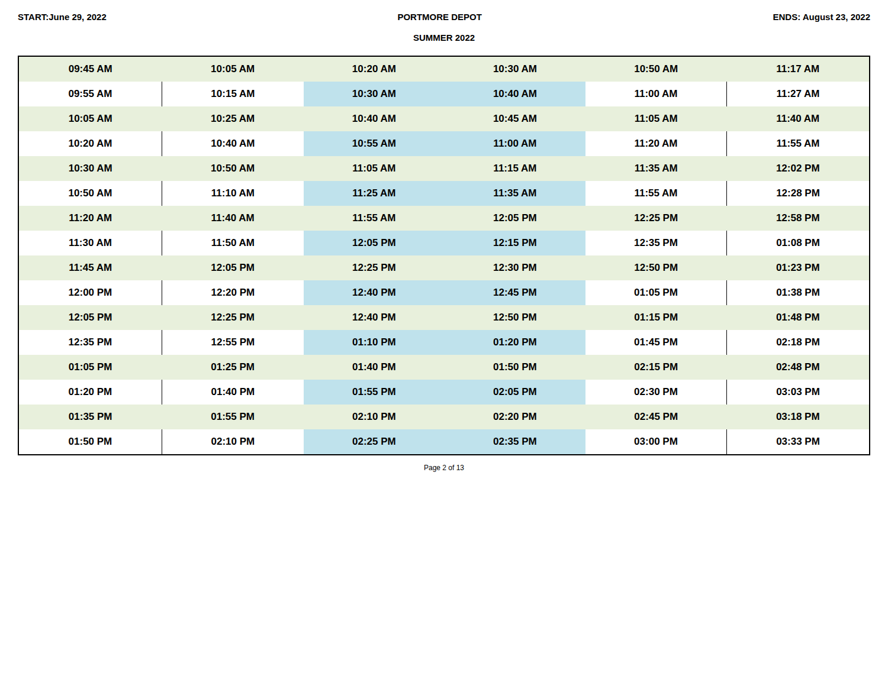START:June 29, 2022 PORTMORE DEPOT ENDS: August 23, 2022
SUMMER 2022
| 09:45 AM | 10:05 AM | 10:20 AM | 10:30 AM | 10:50 AM | 11:17 AM |
| 09:55 AM | 10:15 AM | 10:30 AM | 10:40 AM | 11:00 AM | 11:27 AM |
| 10:05 AM | 10:25 AM | 10:40 AM | 10:45 AM | 11:05 AM | 11:40 AM |
| 10:20 AM | 10:40 AM | 10:55 AM | 11:00 AM | 11:20 AM | 11:55 AM |
| 10:30 AM | 10:50 AM | 11:05 AM | 11:15 AM | 11:35 AM | 12:02 PM |
| 10:50 AM | 11:10 AM | 11:25 AM | 11:35 AM | 11:55 AM | 12:28 PM |
| 11:20 AM | 11:40 AM | 11:55 AM | 12:05 PM | 12:25 PM | 12:58 PM |
| 11:30 AM | 11:50 AM | 12:05 PM | 12:15 PM | 12:35 PM | 01:08 PM |
| 11:45 AM | 12:05 PM | 12:25 PM | 12:30 PM | 12:50 PM | 01:23 PM |
| 12:00 PM | 12:20 PM | 12:40 PM | 12:45 PM | 01:05 PM | 01:38 PM |
| 12:05 PM | 12:25 PM | 12:40 PM | 12:50 PM | 01:15 PM | 01:48 PM |
| 12:35 PM | 12:55 PM | 01:10 PM | 01:20 PM | 01:45 PM | 02:18 PM |
| 01:05 PM | 01:25 PM | 01:40 PM | 01:50 PM | 02:15 PM | 02:48 PM |
| 01:20 PM | 01:40 PM | 01:55 PM | 02:05 PM | 02:30 PM | 03:03 PM |
| 01:35 PM | 01:55 PM | 02:10 PM | 02:20 PM | 02:45 PM | 03:18 PM |
| 01:50 PM | 02:10 PM | 02:25 PM | 02:35 PM | 03:00 PM | 03:33 PM |
Page 2 of 13